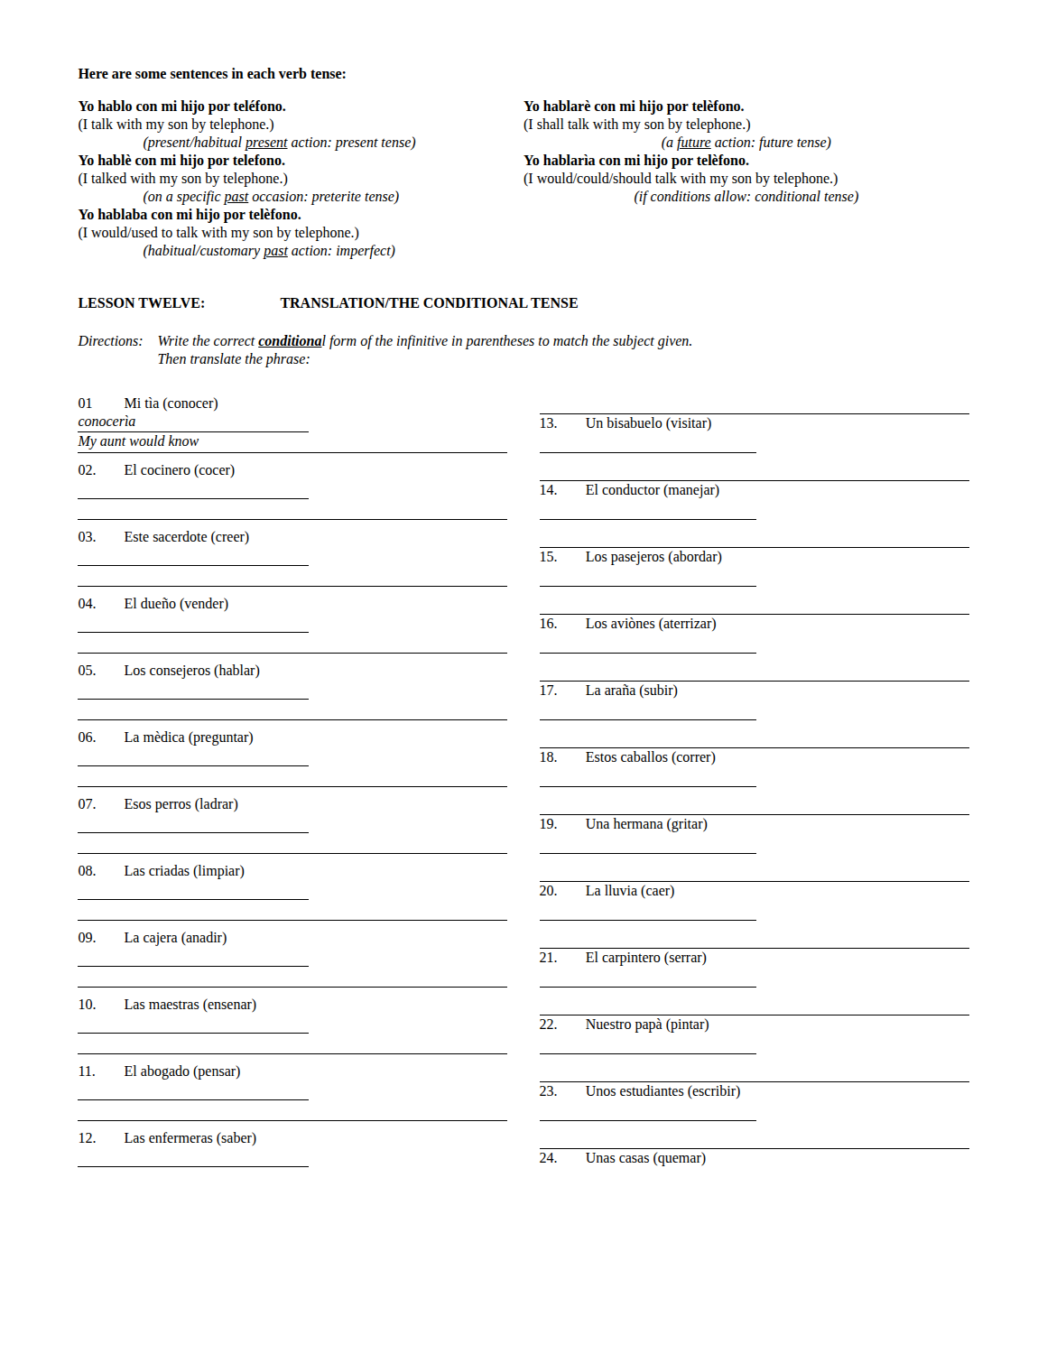Here are some sentences in each verb tense:
| Yo hablo con mi hijo por teléfono. (I talk with my son by telephone.) (present/habitual present action: present tense) Yo hablè con mi hijo por telefono. (I talked with my son by telephone.) (on a specific past occasion: preterite tense) Yo hablaba con mi hijo por telèfono. (I would/used to talk with my son by telephone.) (habitual/customary past action: imperfect) | Yo hablarè con mi hijo por telèfono. (I shall talk with my son by telephone.) (a future action: future tense) Yo hablarìa con mi hijo por telèfono. (I would/could/should talk with my son by telephone.) (if conditions allow: conditional tense) |
LESSON TWELVE: TRANSLATION/THE CONDITIONAL TENSE
Directions: Write the correct conditional form of the infinitive in parentheses to match the subject given. Then translate the phrase:
01 Mi tìa (conocer) conocerìa My aunt would know
02. El cocinero (cocer)
03. Este sacerdote (creer)
04. El dueño (vender)
05. Los consejeros (hablar)
06. La mèdica (preguntar)
07. Esos perros (ladrar)
08. Las criadas (limpiar)
09. La cajera (anadir)
10. Las maestras (ensenar)
11. El abogado (pensar)
12. Las enfermeras (saber)
13. Un bisabuelo (visitar)
14. El conductor (manejar)
15. Los pasejeros (abordar)
16. Los aviònes (aterrizar)
17. La araña (subir)
18. Estos caballos (correr)
19. Una hermana (gritar)
20. La lluvia (caer)
21. El carpintero (serrar)
22. Nuestro papà (pintar)
23. Unos estudiantes (escribir)
24. Unas casas (quemar)